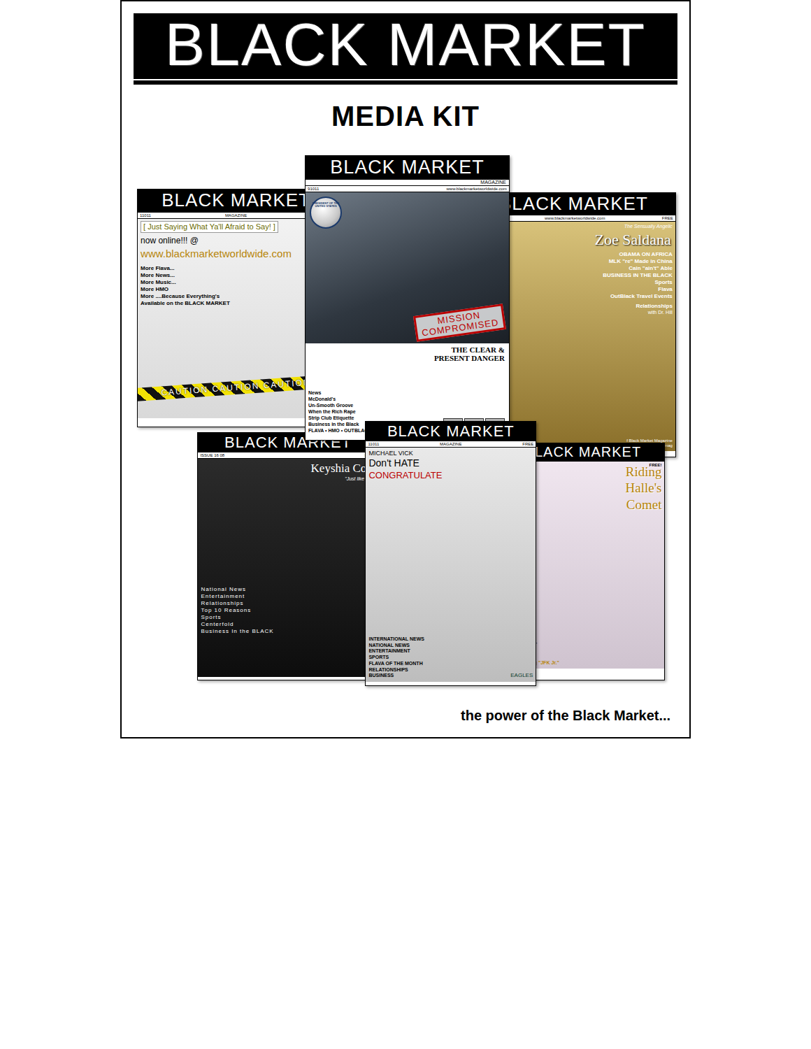BLACK MARKET
MEDIA KIT
BLACK MARKET
11011 MAGAZINE FREE
[ Just Saying What Ya'll Afraid to Say! ]
now online!!! @
www.blackmarketworldwide.com
More Flava...
More News...
More Music...
More HMO
More ....Because Everything's
Available on the BLACK MARKET
CAUTION CAUTION CAUTION
BLACK MARKET
MAGAZINE
91011 www.blackmarketworldwide.com
PRESIDENT OF THE UNITED STATES
MISSION
COMPROMISED
THE CLEAR &
PRESENT DANGER
News
McDonald's
Un-Smooth Groove
When the Rich Rape
Strip Club Etiquette
Business in the Black
FLAVA • HMO • OUTBLACK
Nicki slips · B eclipse
BLACK MARKET
121211 www.blackmarketworldwide.com FREE
The Sensually Angelic
Zoe Saldana
OBAMA ON AFRICA
MLK "re" Made in China
Cain "ain't" Able
BUSINESS IN THE BLACK
Sports
Flava
OutBlack Travel Events
Relationships
with Dr. Hill
BLACK MARKET
CAUTION
f Black Market Magazine
t blkmktmag
BLACK MARKET
ISSUE 16 08 FREE
Keyshia Cole
"Just like you"
National News
Entertainment
Relationships
Top 10 Reasons
Sports
Centerfold
Business In the BLACK
BLACK MARKET
11011 MAGAZINE FREE
MICHAEL VICK
Don't HATE
CONGRATULATE
INTERNATIONAL NEWS
NATIONAL NEWS
ENTERTAINMENT
SPORTS
FLAVA OF THE MONTH
RELATIONSHIPS
BUSINESS
EAGLES
BLACK MARKET
FREE!
Riding
Halle's
Comet
HOLYFIELD
"REMATCH SET"
Bowfinger's
"Big Thing"
Remembering "JFK Jr."
the power of the Black Market...